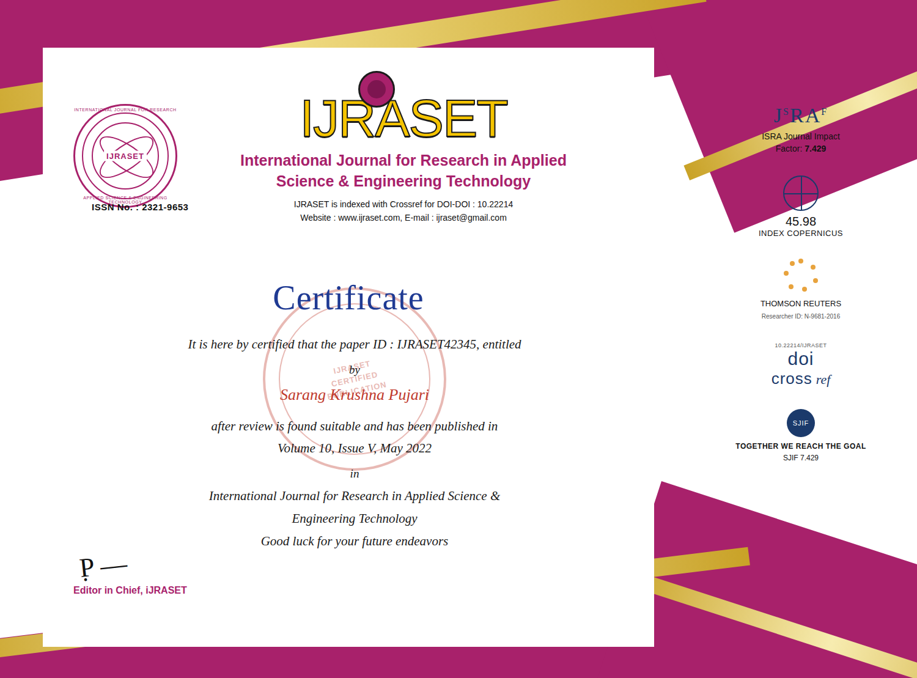International Journal for Research
IJRASET
Applied Science & Engineering Technology
ISSN No. : 2321-9653
IJRASET
International Journal for Research in Applied
Science & Engineering Technology
IJRASET is indexed with Crossref for DOI-DOI : 10.22214
Website : www.ijraset.com, E-mail : ijraset@gmail.com
Certificate
IJRASET
CERTIFIED
PUBLICATION
It is here by certified that the paper ID : IJRASET42345, entitled by Sarang Krushna Pujari after review is found suitable and has been published in
Volume 10, Issue V, May 2022
in International Journal for Research in Applied Science &
Engineering Technology
Good luck for your future endeavors
P̣ —
Editor in Chief, iJRASET
JSRAF
ISRA Journal Impact
Factor: 7.429
45.98
INDEX COPERNICUS
THOMSON REUTERS
Researcher ID: N-9681-2016
10.22214/IJRASET
doi
cross ref
SJIF
TOGETHER WE REACH THE GOAL
SJIF 7.429